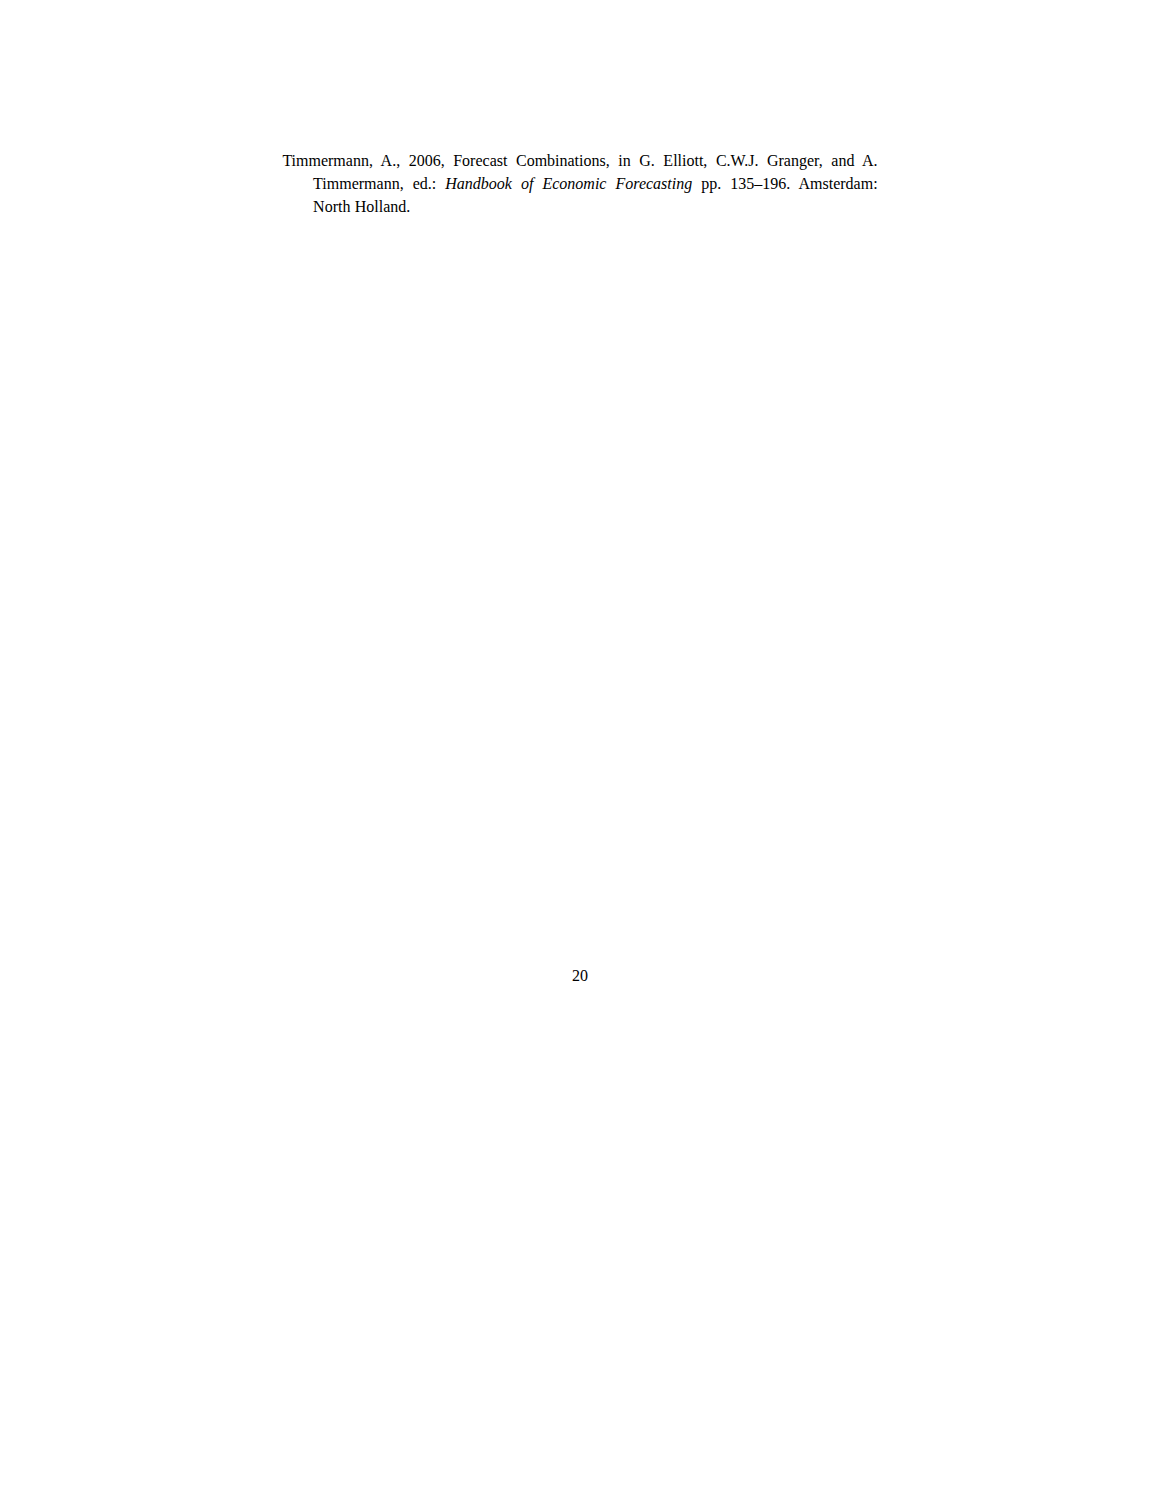Timmermann, A., 2006, Forecast Combinations, in G. Elliott, C.W.J. Granger, and A. Timmermann, ed.: Handbook of Economic Forecasting pp. 135–196. Amsterdam: North Holland.
20